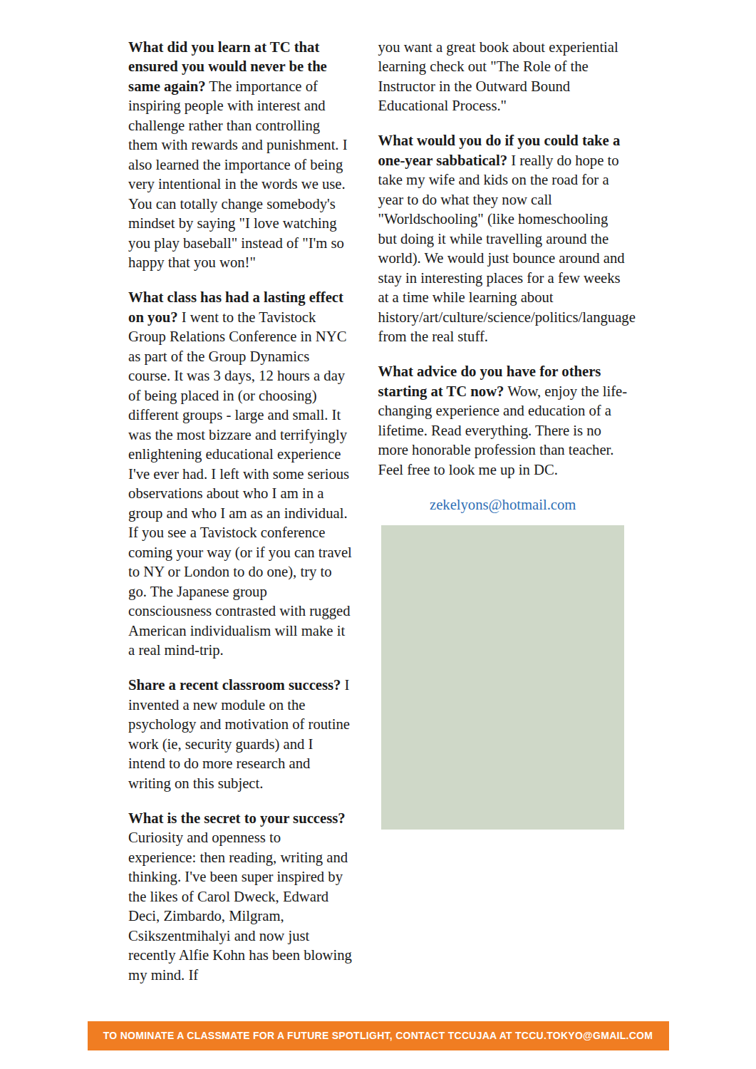What did you learn at TC that ensured you would never be the same again? The importance of inspiring people with interest and challenge rather than controlling them with rewards and punishment. I also learned the importance of being very intentional in the words we use. You can totally change somebody's mindset by saying "I love watching you play baseball" instead of "I'm so happy that you won!"
What class has had a lasting effect on you? I went to the Tavistock Group Relations Conference in NYC as part of the Group Dynamics course. It was 3 days, 12 hours a day of being placed in (or choosing) different groups - large and small. It was the most bizzare and terrifyingly enlightening educational experience I've ever had. I left with some serious observations about who I am in a group and who I am as an individual. If you see a Tavistock conference coming your way (or if you can travel to NY or London to do one), try to go. The Japanese group consciousness contrasted with rugged American individualism will make it a real mind-trip.
Share a recent classroom success? I invented a new module on the psychology and motivation of routine work (ie, security guards) and I intend to do more research and writing on this subject.
What is the secret to your success? Curiosity and openness to experience: then reading, writing and thinking. I've been super inspired by the likes of Carol Dweck, Edward Deci, Zimbardo, Milgram, Csikszentmihalyi and now just recently Alfie Kohn has been blowing my mind. If
you want a great book about experiential learning check out "The Role of the Instructor in the Outward Bound Educational Process."
What would you do if you could take a one-year sabbatical? I really do hope to take my wife and kids on the road for a year to do what they now call "Worldschooling" (like homeschooling but doing it while travelling around the world). We would just bounce around and stay in interesting places for a few weeks at a time while learning about history/art/culture/science/politics/language from the real stuff.
What advice do you have for others starting at TC now? Wow, enjoy the life-changing experience and education of a lifetime. Read everything. There is no more honorable profession than teacher. Feel free to look me up in DC.
zekelyons@hotmail.com
TO NOMINATE A CLASSMATE FOR A FUTURE SPOTLIGHT, CONTACT TCCUJAA AT TCCU.TOKYO@GMAIL.COM